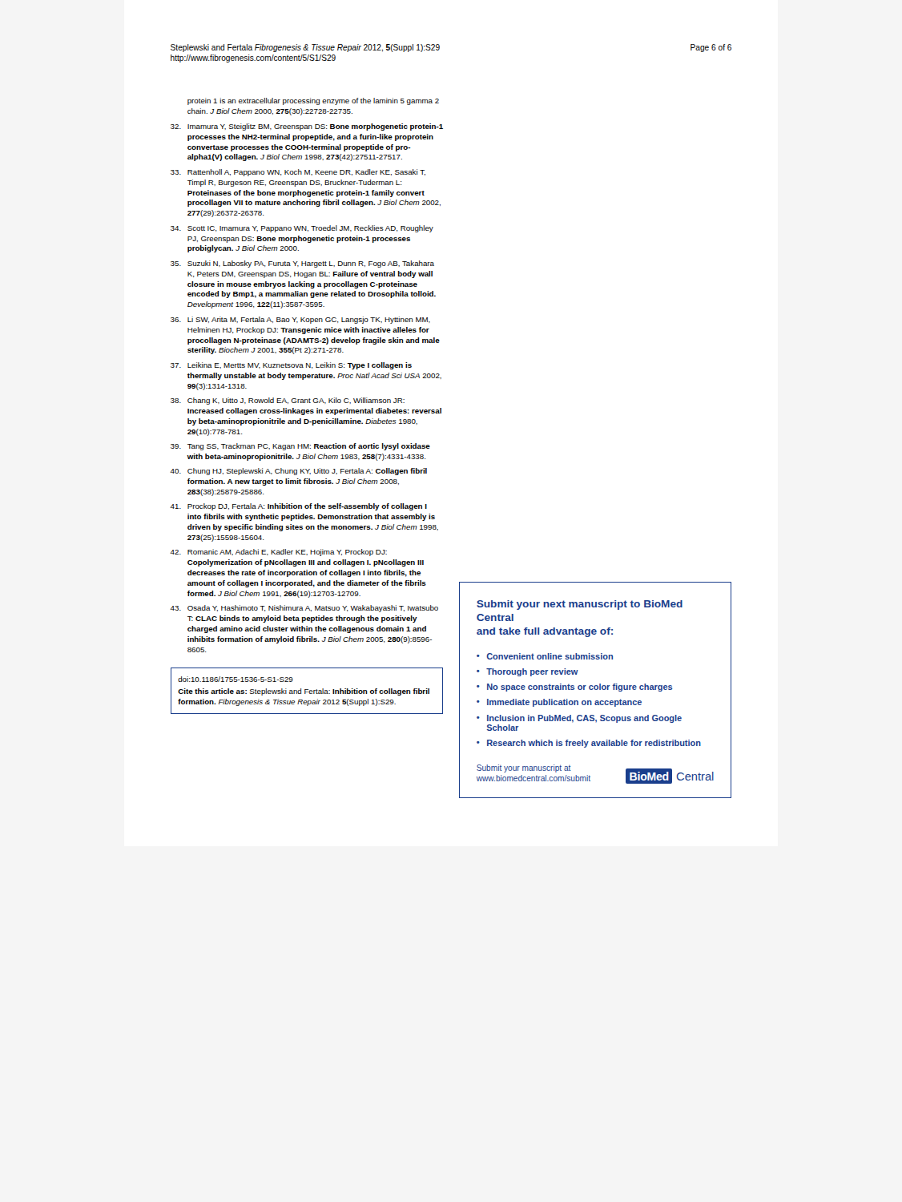Steplewski and Fertala Fibrogenesis & Tissue Repair 2012, 5(Suppl 1):S29
http://www.fibrogenesis.com/content/5/S1/S29
Page 6 of 6
protein 1 is an extracellular processing enzyme of the laminin 5 gamma 2 chain. J Biol Chem 2000, 275(30):22728-22735.
32. Imamura Y, Steiglitz BM, Greenspan DS: Bone morphogenetic protein-1 processes the NH2-terminal propeptide, and a furin-like proprotein convertase processes the COOH-terminal propeptide of pro-alpha1(V) collagen. J Biol Chem 1998, 273(42):27511-27517.
33. Rattenholl A, Pappano WN, Koch M, Keene DR, Kadler KE, Sasaki T, Timpl R, Burgeson RE, Greenspan DS, Bruckner-Tuderman L: Proteinases of the bone morphogenetic protein-1 family convert procollagen VII to mature anchoring fibril collagen. J Biol Chem 2002, 277(29):26372-26378.
34. Scott IC, Imamura Y, Pappano WN, Troedel JM, Recklies AD, Roughley PJ, Greenspan DS: Bone morphogenetic protein-1 processes probiglycan. J Biol Chem 2000.
35. Suzuki N, Labosky PA, Furuta Y, Hargett L, Dunn R, Fogo AB, Takahara K, Peters DM, Greenspan DS, Hogan BL: Failure of ventral body wall closure in mouse embryos lacking a procollagen C-proteinase encoded by Bmp1, a mammalian gene related to Drosophila tolloid. Development 1996, 122(11):3587-3595.
36. Li SW, Arita M, Fertala A, Bao Y, Kopen GC, Langsjo TK, Hyttinen MM, Helminen HJ, Prockop DJ: Transgenic mice with inactive alleles for procollagen N-proteinase (ADAMTS-2) develop fragile skin and male sterility. Biochem J 2001, 355(Pt 2):271-278.
37. Leikina E, Mertts MV, Kuznetsova N, Leikin S: Type I collagen is thermally unstable at body temperature. Proc Natl Acad Sci USA 2002, 99(3):1314-1318.
38. Chang K, Uitto J, Rowold EA, Grant GA, Kilo C, Williamson JR: Increased collagen cross-linkages in experimental diabetes: reversal by beta-aminopropionitrile and D-penicillamine. Diabetes 1980, 29(10):778-781.
39. Tang SS, Trackman PC, Kagan HM: Reaction of aortic lysyl oxidase with beta-aminopropionitrile. J Biol Chem 1983, 258(7):4331-4338.
40. Chung HJ, Steplewski A, Chung KY, Uitto J, Fertala A: Collagen fibril formation. A new target to limit fibrosis. J Biol Chem 2008, 283(38):25879-25886.
41. Prockop DJ, Fertala A: Inhibition of the self-assembly of collagen I into fibrils with synthetic peptides. Demonstration that assembly is driven by specific binding sites on the monomers. J Biol Chem 1998, 273(25):15598-15604.
42. Romanic AM, Adachi E, Kadler KE, Hojima Y, Prockop DJ: Copolymerization of pNcollagen III and collagen I. pNcollagen III decreases the rate of incorporation of collagen I into fibrils, the amount of collagen I incorporated, and the diameter of the fibrils formed. J Biol Chem 1991, 266(19):12703-12709.
43. Osada Y, Hashimoto T, Nishimura A, Matsuo Y, Wakabayashi T, Iwatsubo T: CLAC binds to amyloid beta peptides through the positively charged amino acid cluster within the collagenous domain 1 and inhibits formation of amyloid fibrils. J Biol Chem 2005, 280(9):8596-8605.
doi:10.1186/1755-1536-5-S1-S29
Cite this article as: Steplewski and Fertala: Inhibition of collagen fibril formation. Fibrogenesis & Tissue Repair 2012 5(Suppl 1):S29.
Submit your next manuscript to BioMed Central
and take full advantage of:
Convenient online submission
Thorough peer review
No space constraints or color figure charges
Immediate publication on acceptance
Inclusion in PubMed, CAS, Scopus and Google Scholar
Research which is freely available for redistribution
Submit your manuscript at
www.biomedcentral.com/submit
BioMed Central